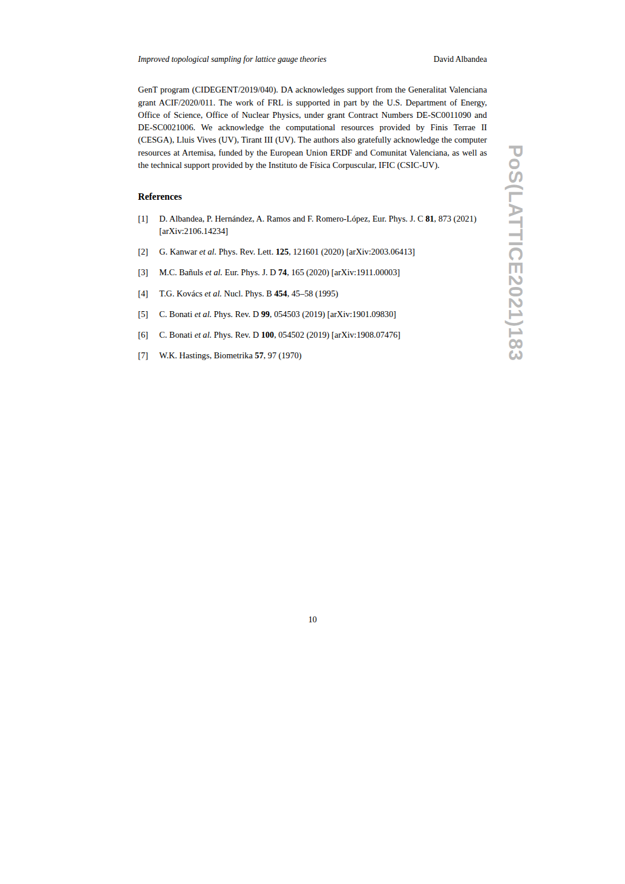Improved topological sampling for lattice gauge theories David Albandea
GenT program (CIDEGENT/2019/040). DA acknowledges support from the Generalitat Valenciana grant ACIF/2020/011. The work of FRL is supported in part by the U.S. Department of Energy, Office of Science, Office of Nuclear Physics, under grant Contract Numbers DE-SC0011090 and DE-SC0021006. We acknowledge the computational resources provided by Finis Terrae II (CESGA), Lluis Vives (UV), Tirant III (UV). The authors also gratefully acknowledge the computer resources at Artemisa, funded by the European Union ERDF and Comunitat Valenciana, as well as the technical support provided by the Instituto de Física Corpuscular, IFIC (CSIC-UV).
References
[1] D. Albandea, P. Hernández, A. Ramos and F. Romero-López, Eur. Phys. J. C 81, 873 (2021) [arXiv:2106.14234]
[2] G. Kanwar et al. Phys. Rev. Lett. 125, 121601 (2020) [arXiv:2003.06413]
[3] M.C. Bañuls et al. Eur. Phys. J. D 74, 165 (2020) [arXiv:1911.00003]
[4] T.G. Kovács et al. Nucl. Phys. B 454, 45–58 (1995)
[5] C. Bonati et al. Phys. Rev. D 99, 054503 (2019) [arXiv:1901.09830]
[6] C. Bonati et al. Phys. Rev. D 100, 054502 (2019) [arXiv:1908.07476]
[7] W.K. Hastings, Biometrika 57, 97 (1970)
PoS(LATTICE2021)183
10